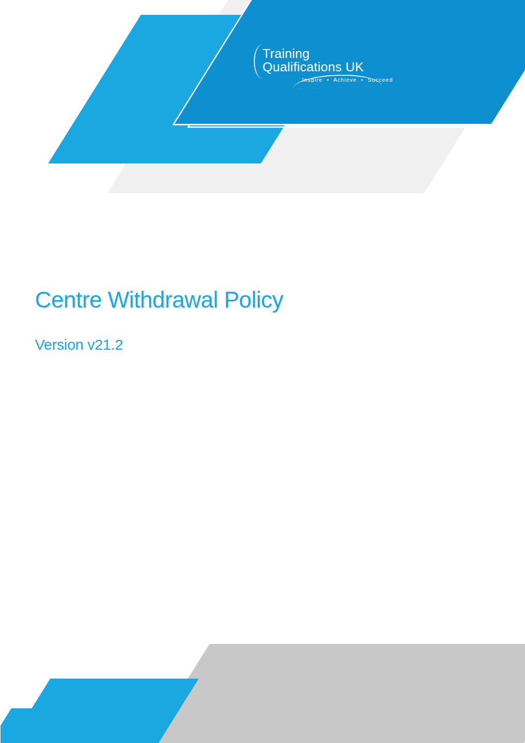Training
Qualifications UK
Inspire • Achieve • Succeed
Centre Withdrawal Policy
Version v21.2